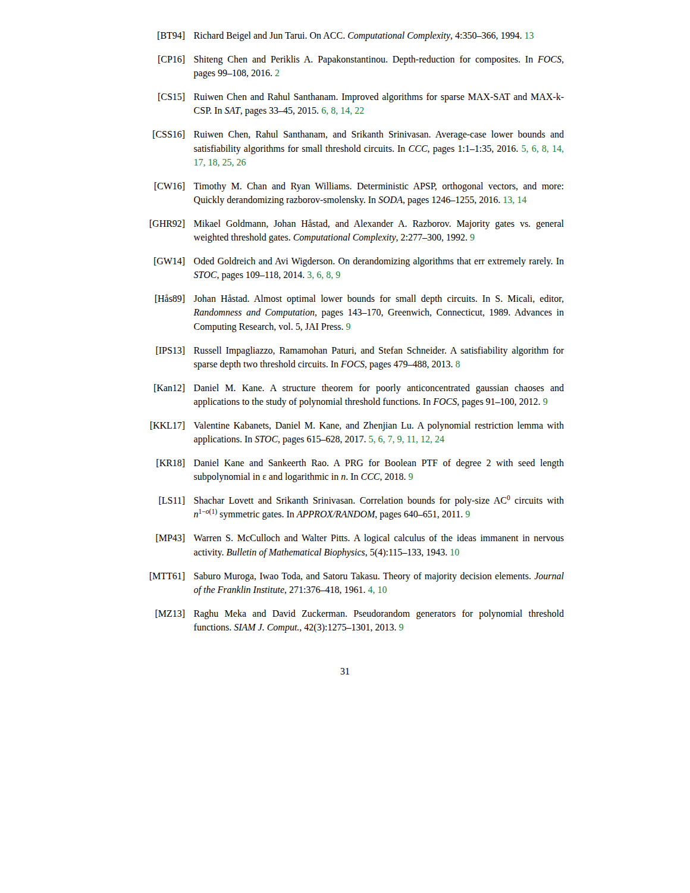[BT94]
Richard Beigel and Jun Tarui. On ACC. Computational Complexity, 4:350–366, 1994. 13
[CP16]
Shiteng Chen and Periklis A. Papakonstantinou. Depth-reduction for composites. In FOCS, pages 99–108, 2016. 2
[CS15]
Ruiwen Chen and Rahul Santhanam. Improved algorithms for sparse MAX-SAT and MAX-k-CSP. In SAT, pages 33–45, 2015. 6, 8, 14, 22
[CSS16]
Ruiwen Chen, Rahul Santhanam, and Srikanth Srinivasan. Average-case lower bounds and satisfiability algorithms for small threshold circuits. In CCC, pages 1:1–1:35, 2016. 5, 6, 8, 14, 17, 18, 25, 26
[CW16]
Timothy M. Chan and Ryan Williams. Deterministic APSP, orthogonal vectors, and more: Quickly derandomizing razborov-smolensky. In SODA, pages 1246–1255, 2016. 13, 14
[GHR92]
Mikael Goldmann, Johan Håstad, and Alexander A. Razborov. Majority gates vs. general weighted threshold gates. Computational Complexity, 2:277–300, 1992. 9
[GW14]
Oded Goldreich and Avi Wigderson. On derandomizing algorithms that err extremely rarely. In STOC, pages 109–118, 2014. 3, 6, 8, 9
[Hås89]
Johan Håstad. Almost optimal lower bounds for small depth circuits. In S. Micali, editor, Randomness and Computation, pages 143–170, Greenwich, Connecticut, 1989. Advances in Computing Research, vol. 5, JAI Press. 9
[IPS13]
Russell Impagliazzo, Ramamohan Paturi, and Stefan Schneider. A satisfiability algorithm for sparse depth two threshold circuits. In FOCS, pages 479–488, 2013. 8
[Kan12]
Daniel M. Kane. A structure theorem for poorly anticoncentrated gaussian chaoses and applications to the study of polynomial threshold functions. In FOCS, pages 91–100, 2012. 9
[KKL17]
Valentine Kabanets, Daniel M. Kane, and Zhenjian Lu. A polynomial restriction lemma with applications. In STOC, pages 615–628, 2017. 5, 6, 7, 9, 11, 12, 24
[KR18]
Daniel Kane and Sankeerth Rao. A PRG for Boolean PTF of degree 2 with seed length subpolynomial in ε and logarithmic in n. In CCC, 2018. 9
[LS11]
Shachar Lovett and Srikanth Srinivasan. Correlation bounds for poly-size AC0 circuits with n1−o(1) symmetric gates. In APPROX/RANDOM, pages 640–651, 2011. 9
[MP43]
Warren S. McCulloch and Walter Pitts. A logical calculus of the ideas immanent in nervous activity. Bulletin of Mathematical Biophysics, 5(4):115–133, 1943. 10
[MTT61]
Saburo Muroga, Iwao Toda, and Satoru Takasu. Theory of majority decision elements. Journal of the Franklin Institute, 271:376–418, 1961. 4, 10
[MZ13]
Raghu Meka and David Zuckerman. Pseudorandom generators for polynomial threshold functions. SIAM J. Comput., 42(3):1275–1301, 2013. 9
31